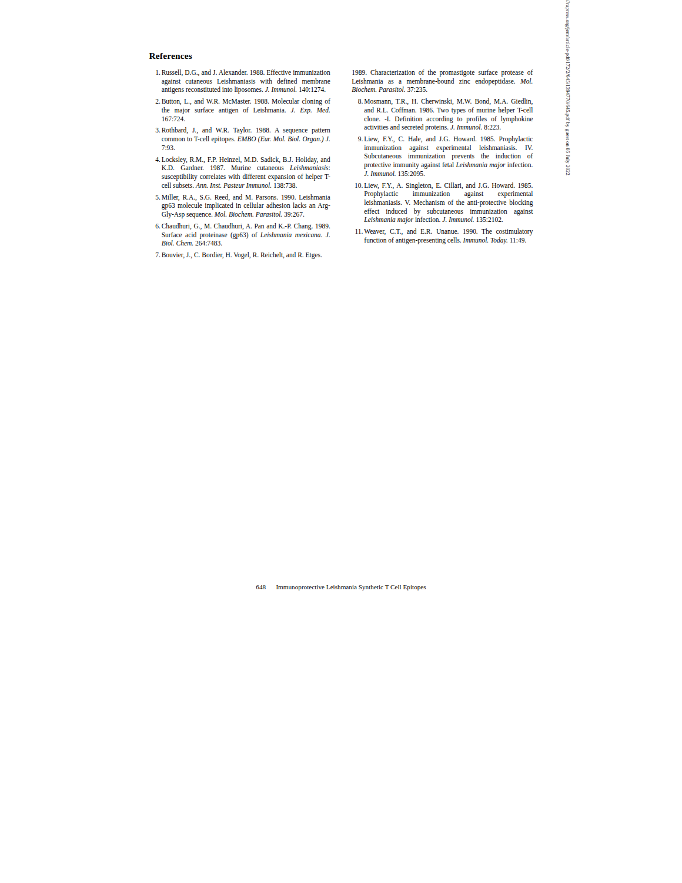References
1. Russell, D.G., and J. Alexander. 1988. Effective immunization against cutaneous Leishmaniasis with defined membrane antigens reconstituted into liposomes. J. Immunol. 140:1274.
2. Button, L., and W.R. McMaster. 1988. Molecular cloning of the major surface antigen of Leishmania. J. Exp. Med. 167:724.
3. Rothbard, J., and W.R. Taylor. 1988. A sequence pattern common to T-cell epitopes. EMBO (Eur. Mol. Biol. Organ.) J. 7:93.
4. Locksley, R.M., F.P. Heinzel, M.D. Sadick, B.J. Holiday, and K.D. Gardner. 1987. Murine cutaneous Leishmaniasis: susceptibility correlates with different expansion of helper T-cell subsets. Ann. Inst. Pasteur Immunol. 138:738.
5. Miller, R.A., S.G. Reed, and M. Parsons. 1990. Leishmania gp63 molecule implicated in cellular adhesion lacks an Arg-Gly-Asp sequence. Mol. Biochem. Parasitol. 39:267.
6. Chaudhuri, G., M. Chaudhuri, A. Pan and K.-P. Chang. 1989. Surface acid proteinase (gp63) of Leishmania mexicana. J. Biol. Chem. 264:7483.
7. Bouvier, J., C. Bordier, H. Vogel, R. Reichelt, and R. Etges.
1989. Characterization of the promastigote surface protease of Leishmania as a membrane-bound zinc endopeptidase. Mol. Biochem. Parasitol. 37:235.
8. Mosmann, T.R., H. Cherwinski, M.W. Bond, M.A. Giedlin, and R.L. Coffman. 1986. Two types of murine helper T-cell clone. -I. Definition according to profiles of lymphokine activities and secreted proteins. J. Immunol. 8:223.
9. Liew, F.Y., C. Hale, and J.G. Howard. 1985. Prophylactic immunization against experimental leishmaniasis. IV. Subcutaneous immunization prevents the induction of protective immunity against fetal Leishmania major infection. J. Immunol. 135:2095.
10. Liew, F.Y., A. Singleton, E. Cillari, and J.G. Howard. 1985. Prophylactic immunization against experimental leishmaniasis. V. Mechanism of the anti-protective blocking effect induced by subcutaneous immunization against Leishmania major infection. J. Immunol. 135:2102.
11. Weaver, C.T., and E.R. Unanue. 1990. The costimulatory function of antigen-presenting cells. Immunol. Today. 11:49.
Downloaded from http://rupress.org/jem/article-pdf/172/2/645/1394770/645.pdf by guest on 05 July 2022
648 Immunoprotective Leishmania Synthetic T Cell Epitopes